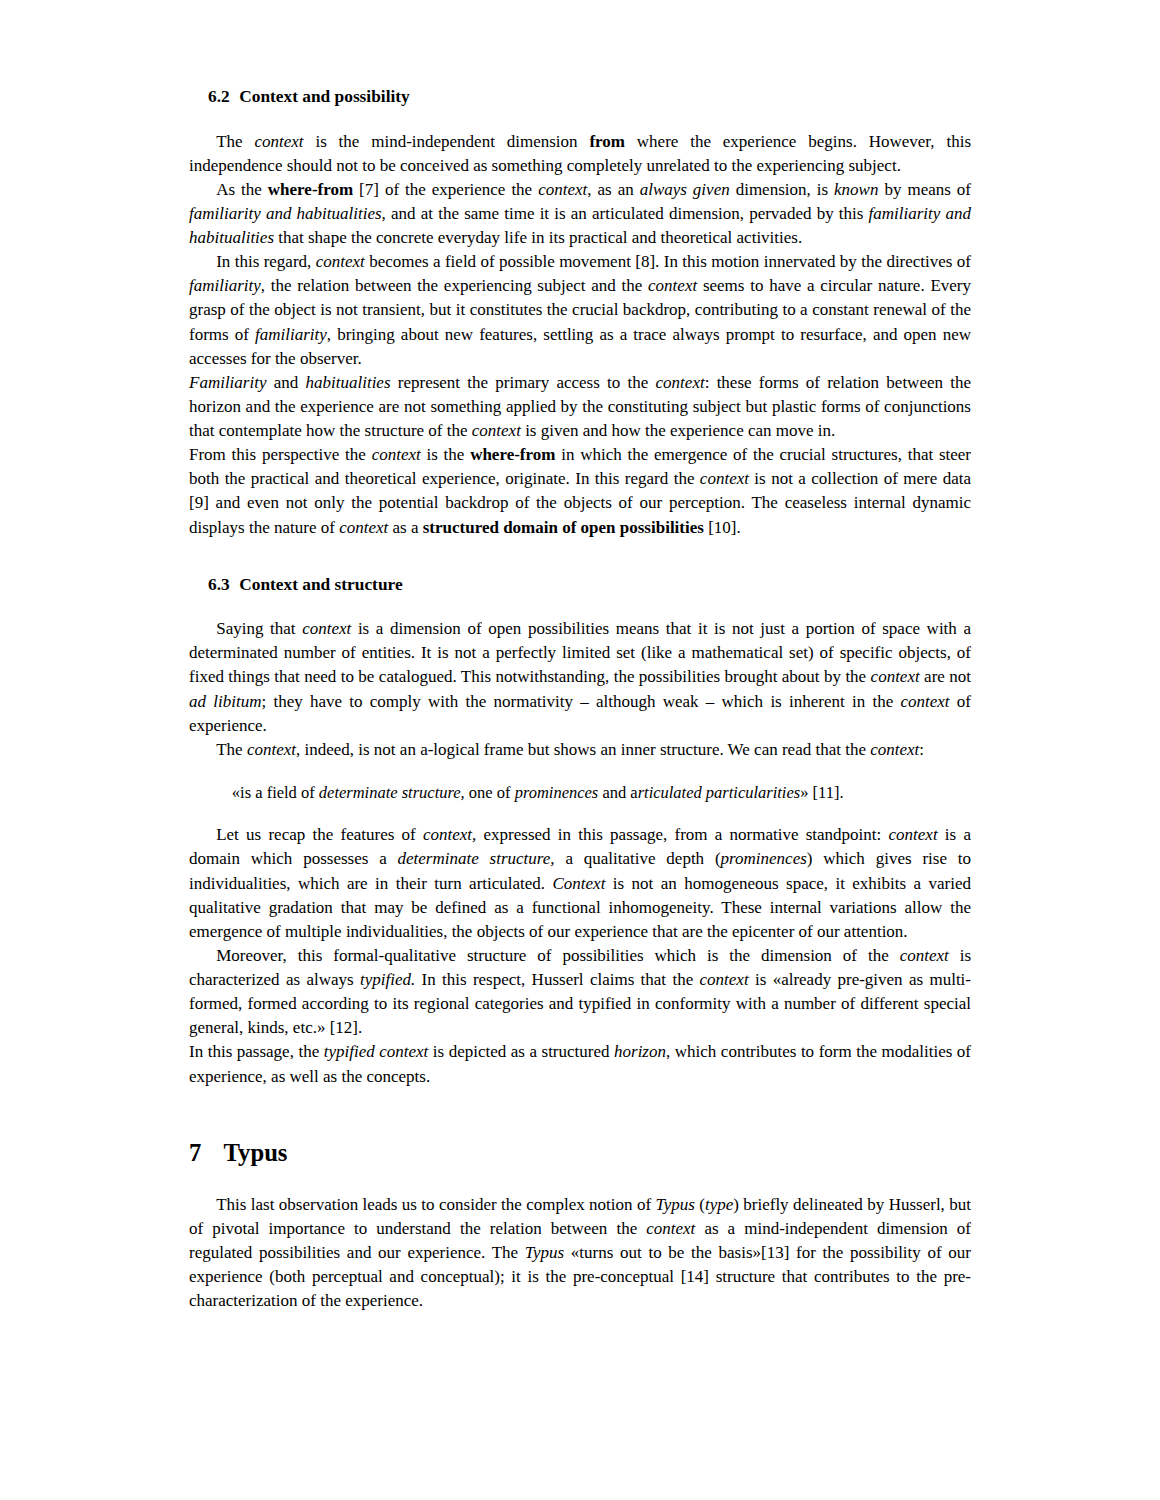6.2 Context and possibility
The context is the mind-independent dimension from where the experience begins. However, this independence should not to be conceived as something completely unrelated to the experiencing subject.
As the where-from [7] of the experience the context, as an always given dimension, is known by means of familiarity and habitualities, and at the same time it is an articulated dimension, pervaded by this familiarity and habitualities that shape the concrete everyday life in its practical and theoretical activities.
In this regard, context becomes a field of possible movement [8]. In this motion innervated by the directives of familiarity, the relation between the experiencing subject and the context seems to have a circular nature. Every grasp of the object is not transient, but it constitutes the crucial backdrop, contributing to a constant renewal of the forms of familiarity, bringing about new features, settling as a trace always prompt to resurface, and open new accesses for the observer.
Familiarity and habitualities represent the primary access to the context: these forms of relation between the horizon and the experience are not something applied by the constituting subject but plastic forms of conjunctions that contemplate how the structure of the context is given and how the experience can move in.
From this perspective the context is the where-from in which the emergence of the crucial structures, that steer both the practical and theoretical experience, originate. In this regard the context is not a collection of mere data [9] and even not only the potential backdrop of the objects of our perception. The ceaseless internal dynamic displays the nature of context as a structured domain of open possibilities [10].
6.3 Context and structure
Saying that context is a dimension of open possibilities means that it is not just a portion of space with a determinated number of entities. It is not a perfectly limited set (like a mathematical set) of specific objects, of fixed things that need to be catalogued. This notwithstanding, the possibilities brought about by the context are not ad libitum; they have to comply with the normativity – although weak – which is inherent in the context of experience.
The context, indeed, is not an a-logical frame but shows an inner structure. We can read that the context:
«is a field of determinate structure, one of prominences and articulated particularities» [11].
Let us recap the features of context, expressed in this passage, from a normative standpoint: context is a domain which possesses a determinate structure, a qualitative depth (prominences) which gives rise to individualities, which are in their turn articulated. Context is not an homogeneous space, it exhibits a varied qualitative gradation that may be defined as a functional inhomogeneity. These internal variations allow the emergence of multiple individualities, the objects of our experience that are the epicenter of our attention.
Moreover, this formal-qualitative structure of possibilities which is the dimension of the context is characterized as always typified. In this respect, Husserl claims that the context is «already pre-given as multi-formed, formed according to its regional categories and typified in conformity with a number of different special general, kinds, etc.» [12].
In this passage, the typified context is depicted as a structured horizon, which contributes to form the modalities of experience, as well as the concepts.
7 Typus
This last observation leads us to consider the complex notion of Typus (type) briefly delineated by Husserl, but of pivotal importance to understand the relation between the context as a mind-independent dimension of regulated possibilities and our experience. The Typus «turns out to be the basis»[13] for the possibility of our experience (both perceptual and conceptual); it is the pre-conceptual [14] structure that contributes to the pre-characterization of the experience.